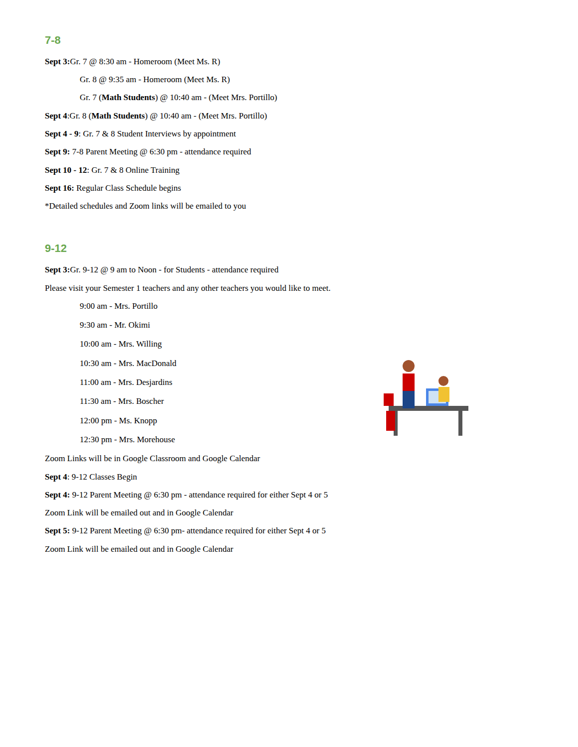7-8
Sept 3: Gr. 7 @ 8:30 am - Homeroom (Meet Ms. R)
Gr. 8 @ 9:35 am - Homeroom (Meet Ms. R)
Gr. 7 (Math Students) @ 10:40 am - (Meet Mrs. Portillo)
Sept 4:Gr. 8 (Math Students) @ 10:40 am - (Meet Mrs. Portillo)
Sept 4 - 9: Gr. 7 & 8 Student Interviews by appointment
Sept 9: 7-8 Parent Meeting @ 6:30 pm - attendance required
Sept 10 - 12: Gr. 7 & 8 Online Training
Sept 16: Regular Class Schedule begins
*Detailed schedules and Zoom links will be emailed to you
9-12
Sept 3: Gr. 9-12 @ 9 am to Noon - for Students - attendance required
Please visit your Semester 1 teachers and any other teachers you would like to meet.
9:00 am - Mrs. Portillo
9:30 am - Mr. Okimi
10:00 am - Mrs. Willing
10:30 am - Mrs. MacDonald
11:00 am - Mrs. Desjardins
11:30 am - Mrs. Boscher
12:00 pm - Ms. Knopp
12:30 pm - Mrs. Morehouse
Zoom Links will be in Google Classroom and Google Calendar
Sept 4: 9-12 Classes Begin
Sept 4: 9-12 Parent Meeting @ 6:30 pm - attendance required for either Sept 4 or 5
Zoom Link will be emailed out and in Google Calendar
Sept 5: 9-12 Parent Meeting @ 6:30 pm- attendance required for either Sept 4 or 5
Zoom Link will be emailed out and in Google Calendar